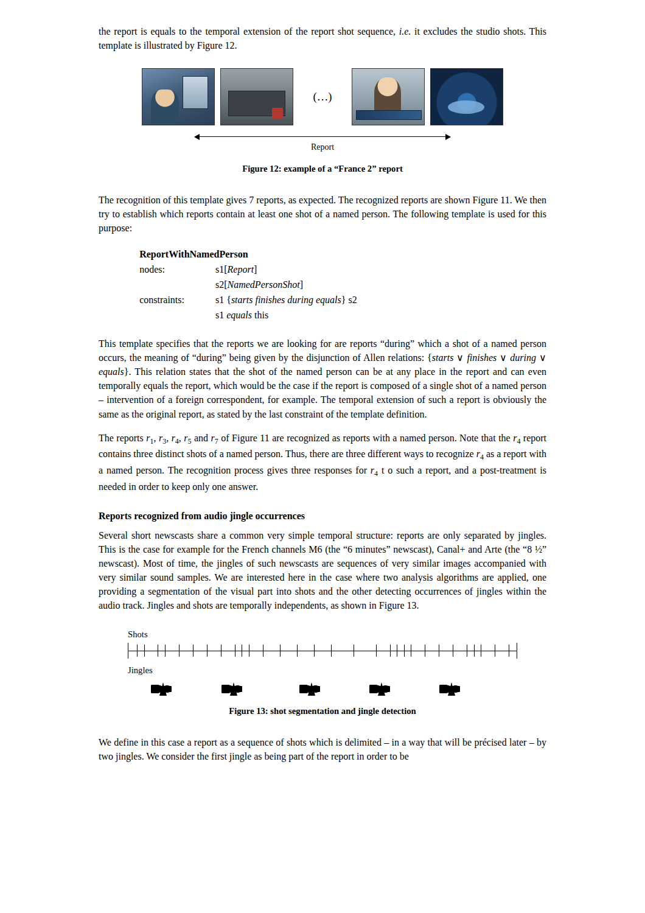the report is equals to the temporal extension of the report shot sequence, i.e. it excludes the studio shots. This template is illustrated by Figure 12.
(…)
Report
Figure 12: example of a “France 2” report
The recognition of this template gives 7 reports, as expected. The recognized reports are shown Figure 11. We then try to establish which reports contain at least one shot of a named person. The following template is used for this purpose:
ReportWithNamedPerson
| nodes: | s1[ Report ] |
| | s2[ NamedPersonShot ] |
| constraints: | s1 { starts finishes during equals } s2 |
| | s1 equals this |
This template specifies that the reports we are looking for are reports “during” which a shot of a named person occurs, the meaning of “during” being given by the disjunction of Allen relations: {starts ∨ finishes ∨ during ∨ equals}. This relation states that the shot of the named person can be at any place in the report and can even temporally equals the report, which would be the case if the report is composed of a single shot of a named person – intervention of a foreign correspondent, for example. The temporal extension of such a report is obviously the same as the original report, as stated by the last constraint of the template definition.
The reports r1, r3, r4, r5 and r7 of Figure 11 are recognized as reports with a named person. Note that the r4 report contains three distinct shots of a named person. Thus, there are three different ways to recognize r4 as a report with a named person. The recognition process gives three responses for r4 t o such a report, and a post-treatment is needed in order to keep only one answer.
Reports recognized from audio jingle occurrences
Several short newscasts share a common very simple temporal structure: reports are only separated by jingles. This is the case for example for the French channels M6 (the “6 minutes” newscast), Canal+ and Arte (the “8 ½” newscast). Most of time, the jingles of such newscasts are sequences of very similar images accompanied with very similar sound samples. We are interested here in the case where two analysis algorithms are applied, one providing a segmentation of the visual part into shots and the other detecting occurrences of jingles within the audio track. Jingles and shots are temporally independents, as shown in Figure 13.
Shots
Jingles
Figure 13: shot segmentation and jingle detection
We define in this case a report as a sequence of shots which is delimited – in a way that will be précised later – by two jingles. We consider the first jingle as being part of the report in order to be